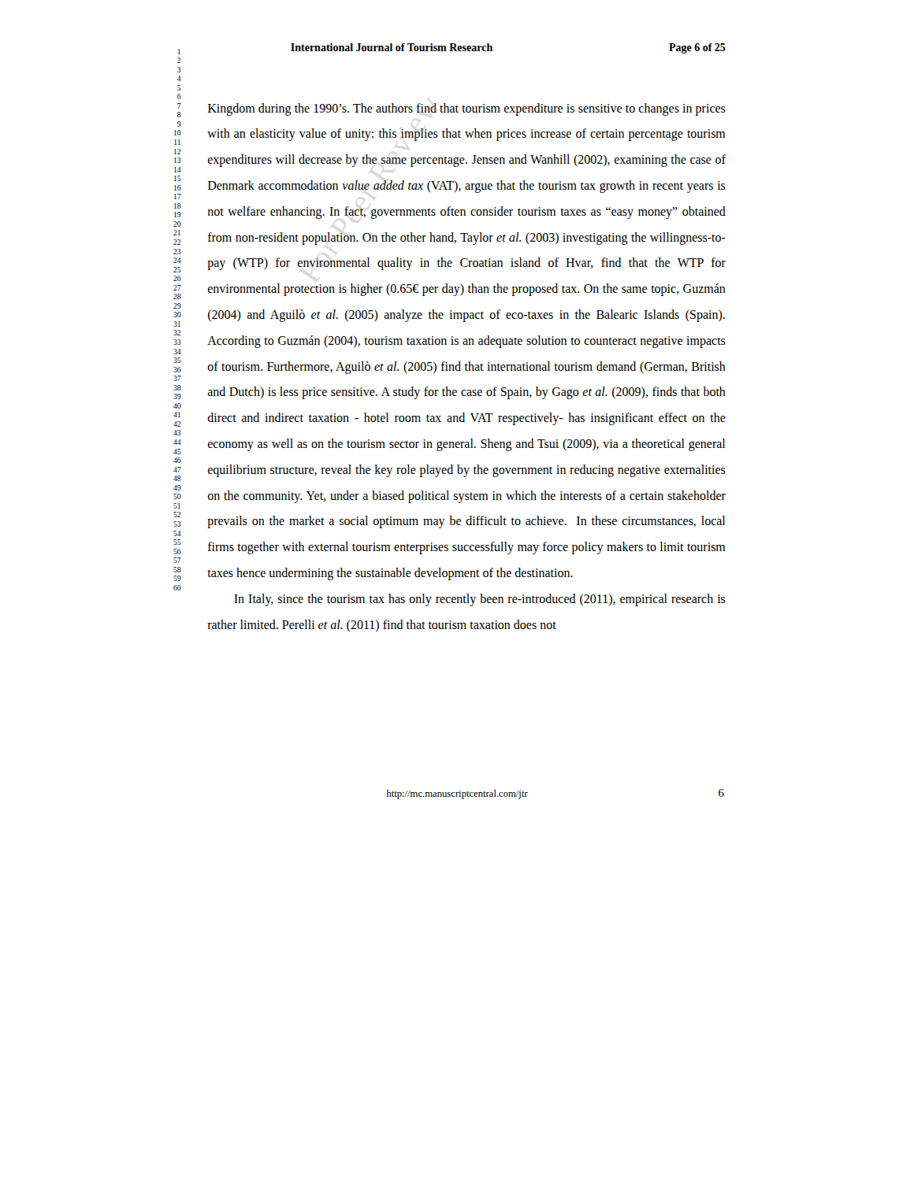12345678910 11121314151617181920 21222324252627282930 31323334353637383940 41424344454647484950 51525354555657585960
International Journal of Tourism Research Page 6 of 25
Kingdom during the 1990’s. The authors find that tourism expenditure is sensitive to changes in prices with an elasticity value of unity: this implies that when prices increase of certain percentage tourism expenditures will decrease by the same percentage. Jensen and Wanhill (2002), examining the case of Denmark accommodation value added tax (VAT), argue that the tourism tax growth in recent years is not welfare enhancing. In fact, governments often consider tourism taxes as “easy money” obtained from non-resident population. On the other hand, Taylor et al. (2003) investigating the willingness-to-pay (WTP) for environmental quality in the Croatian island of Hvar, find that the WTP for environmental protection is higher (0.65€ per day) than the proposed tax. On the same topic, Guzmán (2004) and Aguilò et al. (2005) analyze the impact of eco-taxes in the Balearic Islands (Spain). According to Guzmán (2004), tourism taxation is an adequate solution to counteract negative impacts of tourism. Furthermore, Aguilò et al. (2005) find that international tourism demand (German, British and Dutch) is less price sensitive. A study for the case of Spain, by Gago et al. (2009), finds that both direct and indirect taxation - hotel room tax and VAT respectively- has insignificant effect on the economy as well as on the tourism sector in general. Sheng and Tsui (2009), via a theoretical general equilibrium structure, reveal the key role played by the government in reducing negative externalities on the community. Yet, under a biased political system in which the interests of a certain stakeholder prevails on the market a social optimum may be difficult to achieve. In these circumstances, local firms together with external tourism enterprises successfully may force policy makers to limit tourism taxes hence undermining the sustainable development of the destination.
In Italy, since the tourism tax has only recently been re-introduced (2011), empirical research is rather limited. Perelli et al. (2011) find that tourism taxation does not
For Peer Review
http://mc.manuscriptcentral.com/jtr
6